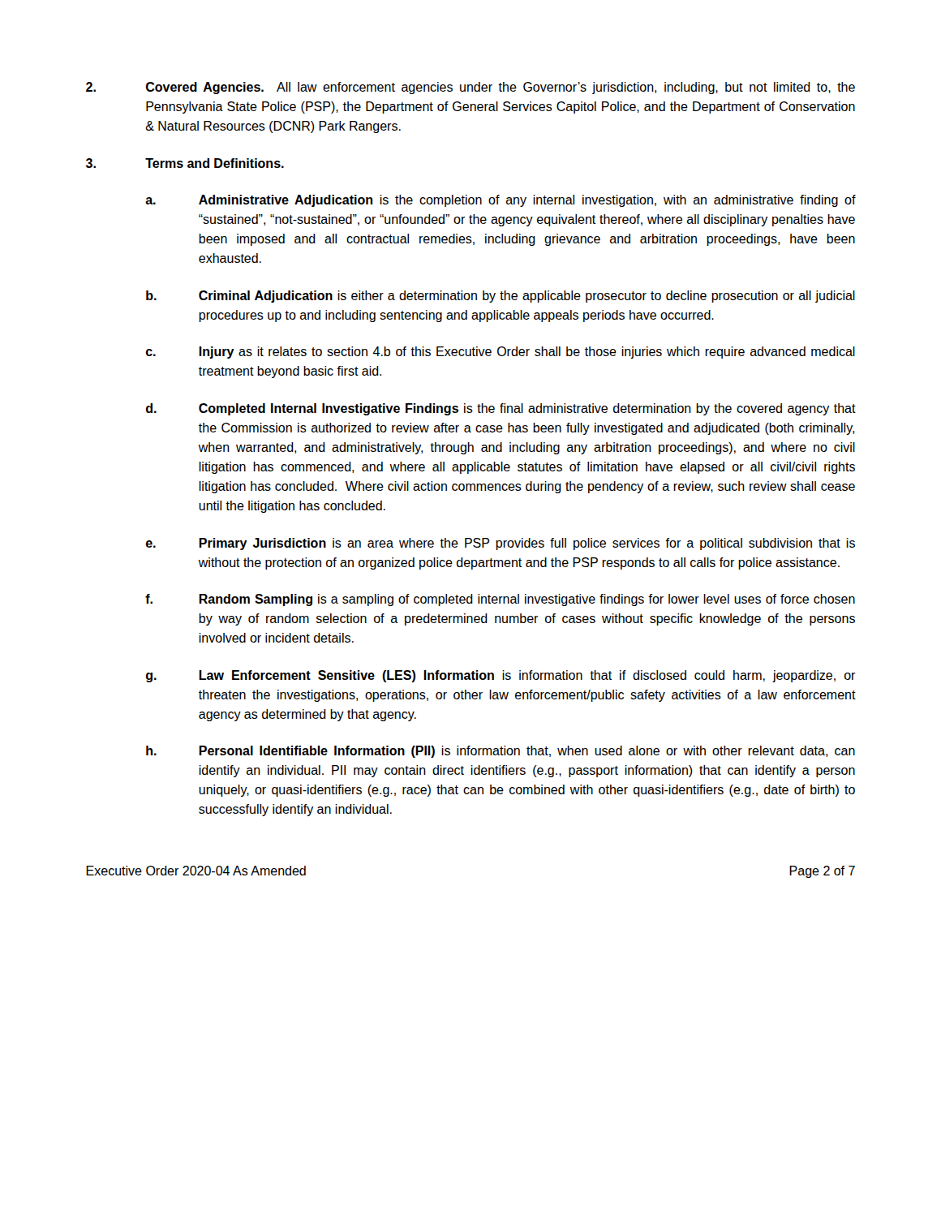2. Covered Agencies. All law enforcement agencies under the Governor’s jurisdiction, including, but not limited to, the Pennsylvania State Police (PSP), the Department of General Services Capitol Police, and the Department of Conservation & Natural Resources (DCNR) Park Rangers.
3. Terms and Definitions.
a. Administrative Adjudication is the completion of any internal investigation, with an administrative finding of “sustained”, “not-sustained”, or “unfounded” or the agency equivalent thereof, where all disciplinary penalties have been imposed and all contractual remedies, including grievance and arbitration proceedings, have been exhausted.
b. Criminal Adjudication is either a determination by the applicable prosecutor to decline prosecution or all judicial procedures up to and including sentencing and applicable appeals periods have occurred.
c. Injury as it relates to section 4.b of this Executive Order shall be those injuries which require advanced medical treatment beyond basic first aid.
d. Completed Internal Investigative Findings is the final administrative determination by the covered agency that the Commission is authorized to review after a case has been fully investigated and adjudicated (both criminally, when warranted, and administratively, through and including any arbitration proceedings), and where no civil litigation has commenced, and where all applicable statutes of limitation have elapsed or all civil/civil rights litigation has concluded. Where civil action commences during the pendency of a review, such review shall cease until the litigation has concluded.
e. Primary Jurisdiction is an area where the PSP provides full police services for a political subdivision that is without the protection of an organized police department and the PSP responds to all calls for police assistance.
f. Random Sampling is a sampling of completed internal investigative findings for lower level uses of force chosen by way of random selection of a predetermined number of cases without specific knowledge of the persons involved or incident details.
g. Law Enforcement Sensitive (LES) Information is information that if disclosed could harm, jeopardize, or threaten the investigations, operations, or other law enforcement/public safety activities of a law enforcement agency as determined by that agency.
h. Personal Identifiable Information (PII) is information that, when used alone or with other relevant data, can identify an individual. PII may contain direct identifiers (e.g., passport information) that can identify a person uniquely, or quasi-identifiers (e.g., race) that can be combined with other quasi-identifiers (e.g., date of birth) to successfully identify an individual.
Executive Order 2020-04 As Amended Page 2 of 7